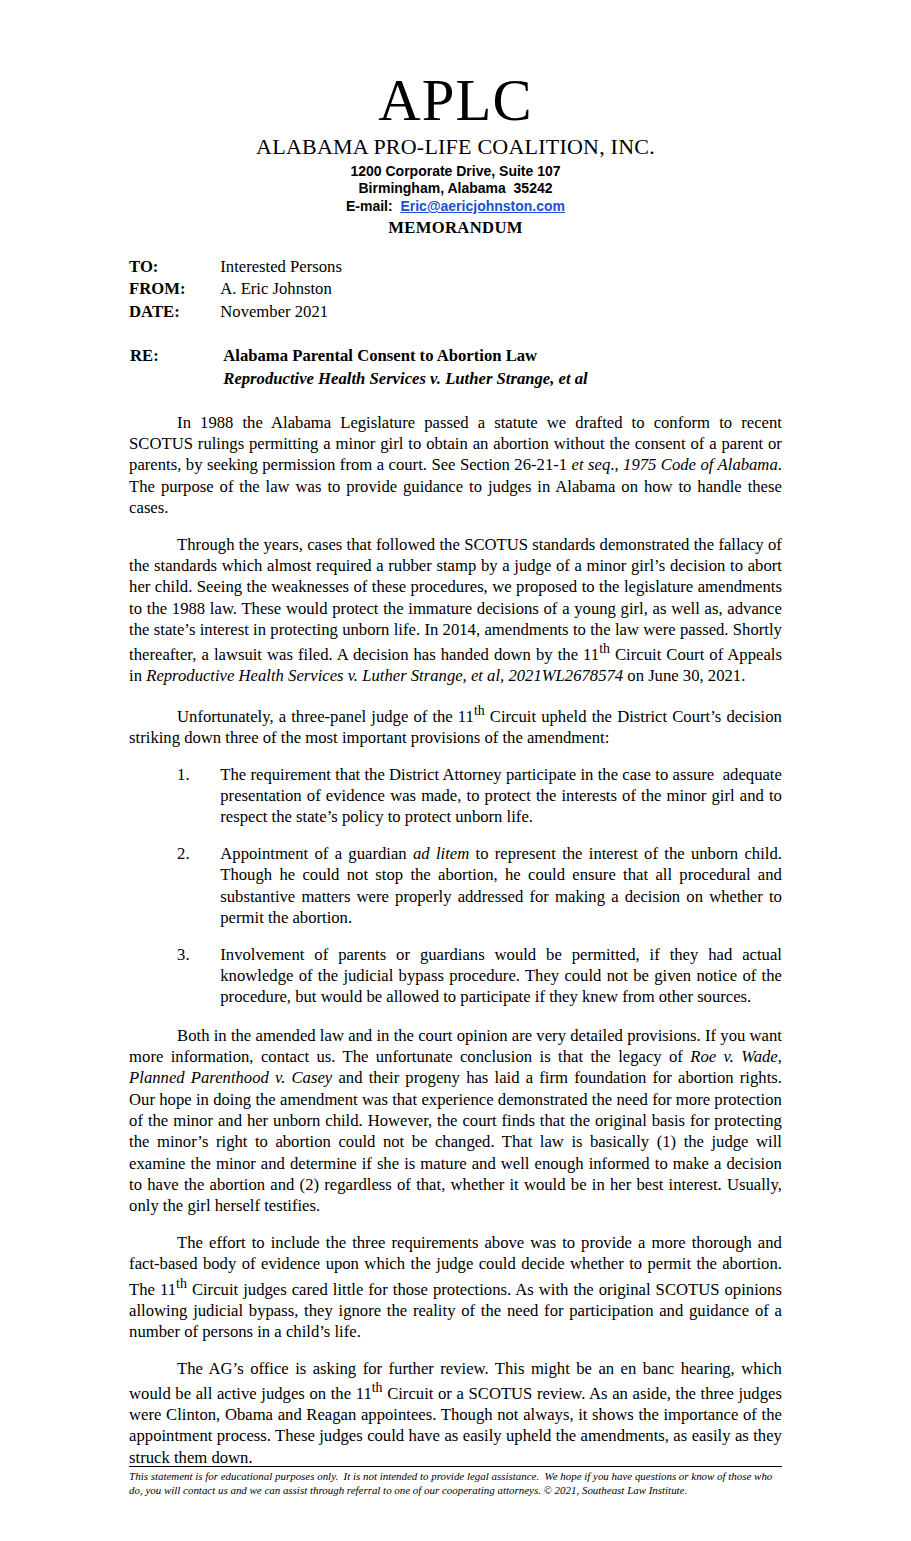APLC
ALABAMA PRO-LIFE COALITION, INC.
1200 Corporate Drive, Suite 107
Birmingham, Alabama 35242
E-mail: Eric@aericjohnston.com
MEMORANDUM
| TO: | Interested Persons |
| FROM: | A. Eric Johnston |
| DATE: | November 2021 |
| RE: | Alabama Parental Consent to Abortion Law |
| | Reproductive Health Services v. Luther Strange, et al |
In 1988 the Alabama Legislature passed a statute we drafted to conform to recent SCOTUS rulings permitting a minor girl to obtain an abortion without the consent of a parent or parents, by seeking permission from a court. See Section 26-21-1 et seq., 1975 Code of Alabama. The purpose of the law was to provide guidance to judges in Alabama on how to handle these cases.
Through the years, cases that followed the SCOTUS standards demonstrated the fallacy of the standards which almost required a rubber stamp by a judge of a minor girl’s decision to abort her child. Seeing the weaknesses of these procedures, we proposed to the legislature amendments to the 1988 law. These would protect the immature decisions of a young girl, as well as, advance the state’s interest in protecting unborn life. In 2014, amendments to the law were passed. Shortly thereafter, a lawsuit was filed. A decision has handed down by the 11th Circuit Court of Appeals in Reproductive Health Services v. Luther Strange, et al, 2021WL2678574 on June 30, 2021.
Unfortunately, a three-panel judge of the 11th Circuit upheld the District Court’s decision striking down three of the most important provisions of the amendment:
1. The requirement that the District Attorney participate in the case to assure adequate presentation of evidence was made, to protect the interests of the minor girl and to respect the state’s policy to protect unborn life.
2. Appointment of a guardian ad litem to represent the interest of the unborn child. Though he could not stop the abortion, he could ensure that all procedural and substantive matters were properly addressed for making a decision on whether to permit the abortion.
3. Involvement of parents or guardians would be permitted, if they had actual knowledge of the judicial bypass procedure. They could not be given notice of the procedure, but would be allowed to participate if they knew from other sources.
Both in the amended law and in the court opinion are very detailed provisions. If you want more information, contact us. The unfortunate conclusion is that the legacy of Roe v. Wade, Planned Parenthood v. Casey and their progeny has laid a firm foundation for abortion rights. Our hope in doing the amendment was that experience demonstrated the need for more protection of the minor and her unborn child. However, the court finds that the original basis for protecting the minor’s right to abortion could not be changed. That law is basically (1) the judge will examine the minor and determine if she is mature and well enough informed to make a decision to have the abortion and (2) regardless of that, whether it would be in her best interest. Usually, only the girl herself testifies.
The effort to include the three requirements above was to provide a more thorough and fact-based body of evidence upon which the judge could decide whether to permit the abortion. The 11th Circuit judges cared little for those protections. As with the original SCOTUS opinions allowing judicial bypass, they ignore the reality of the need for participation and guidance of a number of persons in a child’s life.
The AG’s office is asking for further review. This might be an en banc hearing, which would be all active judges on the 11th Circuit or a SCOTUS review. As an aside, the three judges were Clinton, Obama and Reagan appointees. Though not always, it shows the importance of the appointment process. These judges could have as easily upheld the amendments, as easily as they struck them down.
This statement is for educational purposes only. It is not intended to provide legal assistance. We hope if you have questions or know of those who do, you will contact us and we can assist through referral to one of our cooperating attorneys. © 2021, Southeast Law Institute.